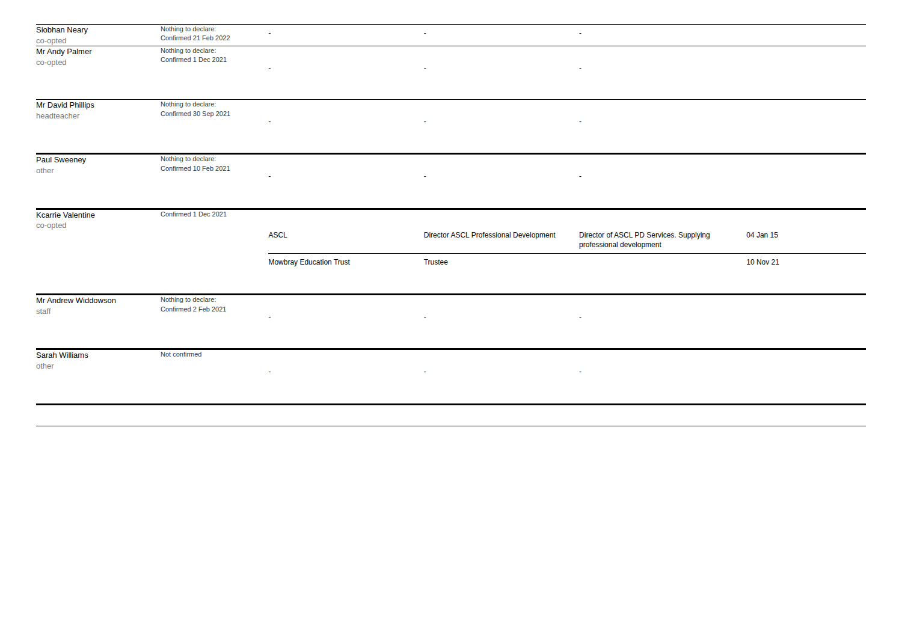| Siobhan Neary co-opted | Nothing to declare: Confirmed 21 Feb 2022 | / - / - / - / / |
| Mr Andy Palmer co-opted | Nothing to declare: Confirmed 1 Dec 2021 | / - / - / - / / |
| Mr David Phillips headteacher | Nothing to declare: Confirmed 30 Sep 2021 | / - / - / - / / |
| Paul Sweeney other | Nothing to declare: Confirmed 10 Feb 2021 | / - / - / - / / |
| Kcarrie Valentine co-opted | Confirmed 1 Dec 2021 | / ASCL / Director ASCL Professional Development / Director of ASCL PD Services. Supplying professional development / 04 Jan 15 / / Mowbray Education Trust / Trustee / / 10 Nov 21 / |
| Mr Andrew Widdowson staff | Nothing to declare: Confirmed 2 Feb 2021 | / - / - / - / / |
| Sarah Williams other | Not confirmed | / - / - / - / / |